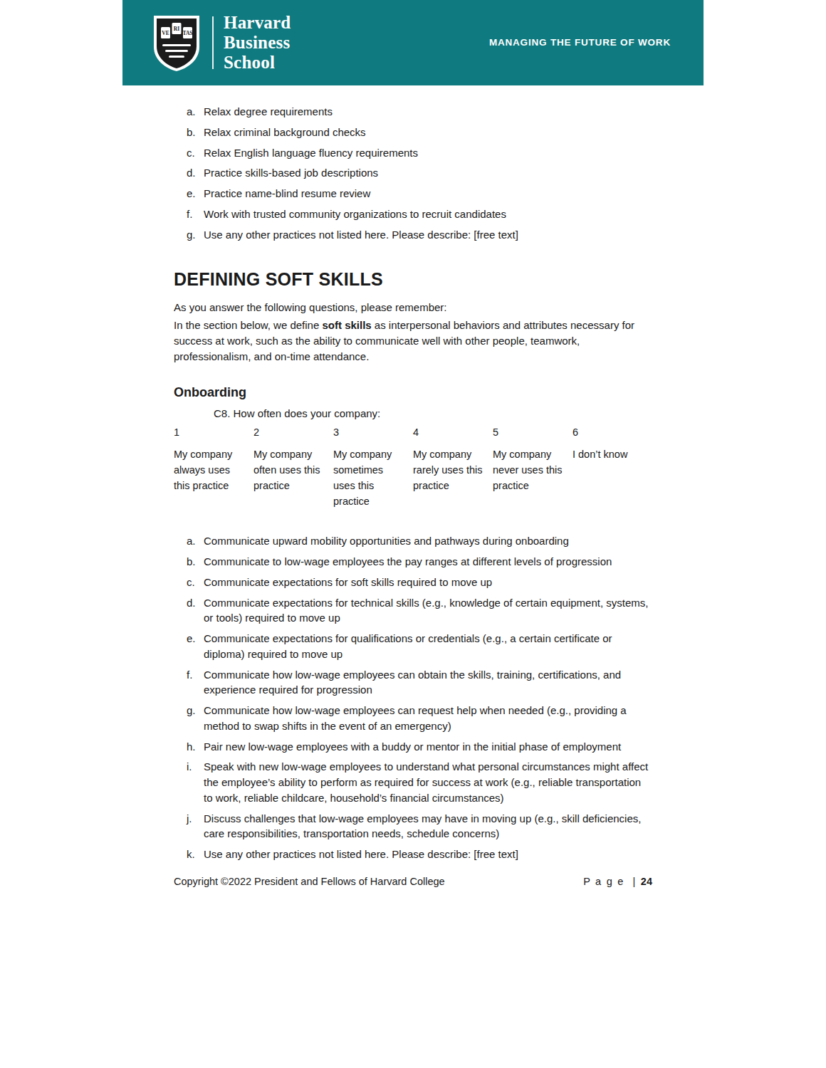VE RI TAS
Harvard
Business
School
Managing the Future of Work
a. Relax degree requirements
b. Relax criminal background checks
c. Relax English language fluency requirements
d. Practice skills-based job descriptions
e. Practice name-blind resume review
f. Work with trusted community organizations to recruit candidates
g. Use any other practices not listed here. Please describe: [free text]
DEFINING SOFT SKILLS
As you answer the following questions, please remember:
In the section below, we define soft skills as interpersonal behaviors and attributes necessary for success at work, such as the ability to communicate well with other people, teamwork, professionalism, and on-time attendance.
Onboarding
C8. How often does your company:
| 1 | 2 | 3 | 4 | 5 | 6 |
| --- | --- | --- | --- | --- | --- |
| My company always uses this practice | My company often uses this practice | My company sometimes uses this practice | My company rarely uses this practice | My company never uses this practice | I don’t know |
a. Communicate upward mobility opportunities and pathways during onboarding
b. Communicate to low-wage employees the pay ranges at different levels of progression
c. Communicate expectations for soft skills required to move up
d. Communicate expectations for technical skills (e.g., knowledge of certain equipment, systems, or tools) required to move up
e. Communicate expectations for qualifications or credentials (e.g., a certain certificate or diploma) required to move up
f. Communicate how low-wage employees can obtain the skills, training, certifications, and experience required for progression
g. Communicate how low-wage employees can request help when needed (e.g., providing a method to swap shifts in the event of an emergency)
h. Pair new low-wage employees with a buddy or mentor in the initial phase of employment
i. Speak with new low-wage employees to understand what personal circumstances might affect the employee’s ability to perform as required for success at work (e.g., reliable transportation to work, reliable childcare, household’s financial circumstances)
j. Discuss challenges that low-wage employees may have in moving up (e.g., skill deficiencies, care responsibilities, transportation needs, schedule concerns)
k. Use any other practices not listed here. Please describe: [free text]
Copyright ©2022 President and Fellows of Harvard College
P a g e | 24